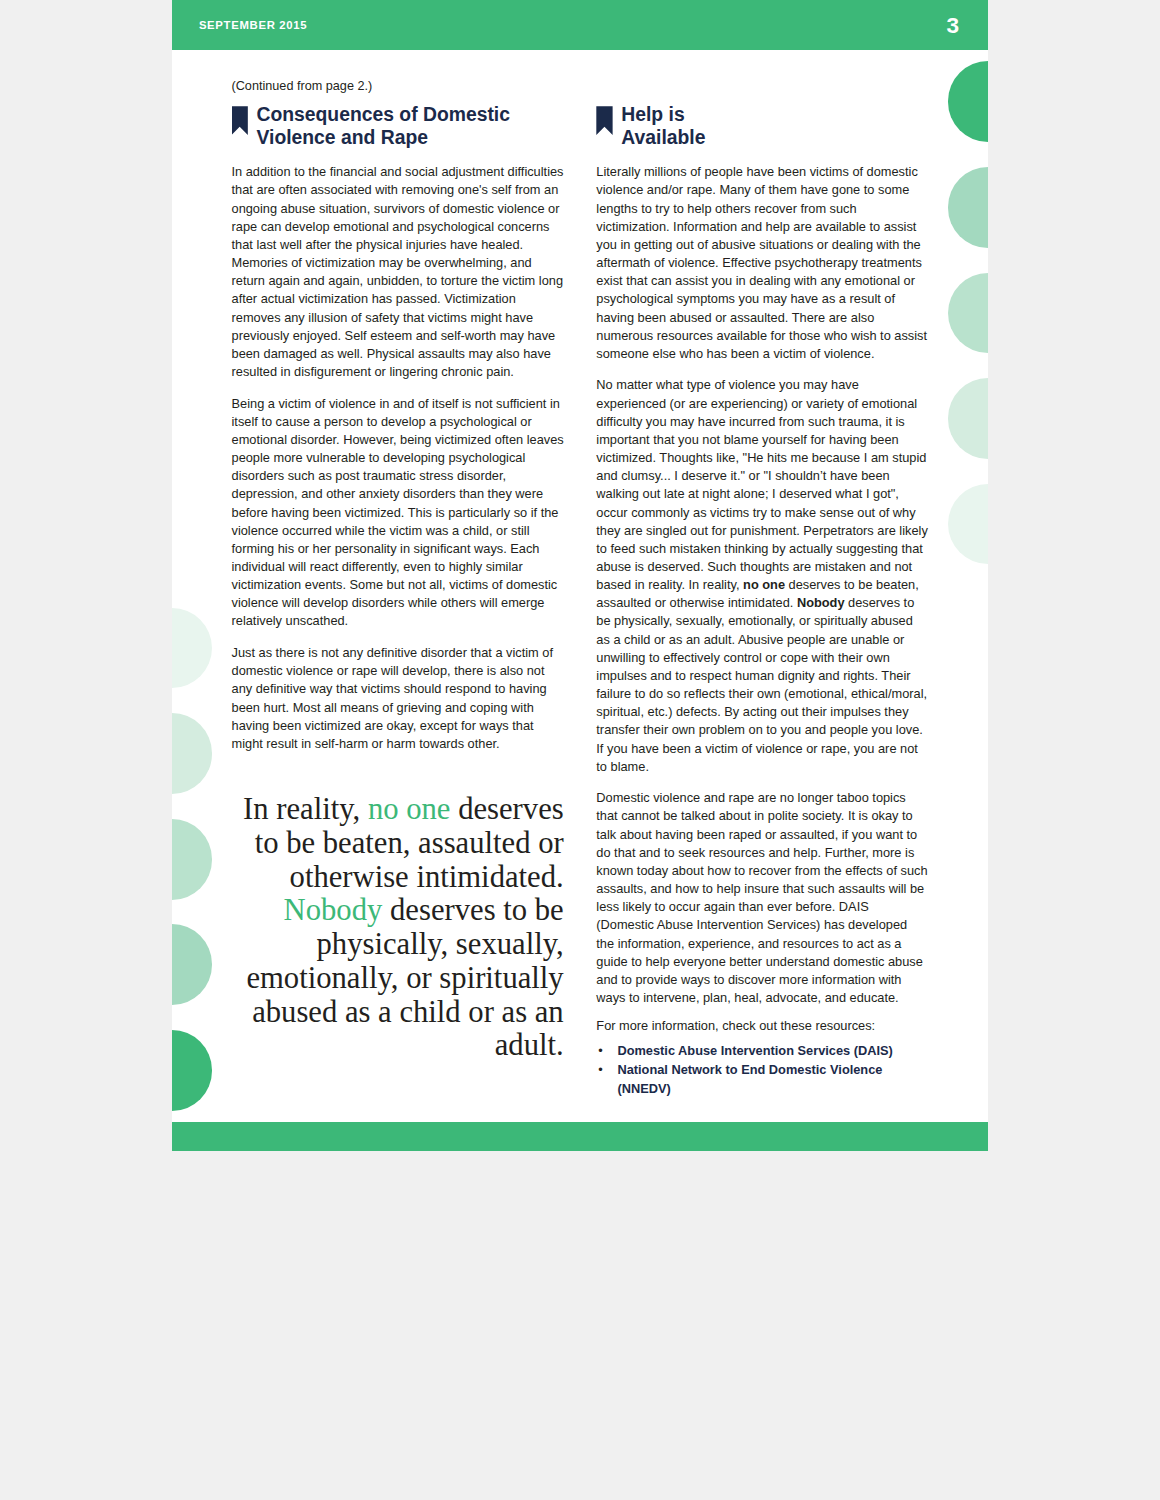September 2015
3
(Continued from page 2.)
Consequences of Domestic
Violence and Rape
In addition to the financial and social adjustment difficulties that are often associated with removing one's self from an ongoing abuse situation, survivors of domestic violence or rape can develop emotional and psychological concerns that last well after the physical injuries have healed. Memories of victimization may be overwhelming, and return again and again, unbidden, to torture the victim long after actual victimization has passed. Victimization removes any illusion of safety that victims might have previously enjoyed. Self esteem and self-worth may have been damaged as well. Physical assaults may also have resulted in disfigurement or lingering chronic pain.
Being a victim of violence in and of itself is not sufficient in itself to cause a person to develop a psychological or emotional disorder. However, being victimized often leaves people more vulnerable to developing psychological disorders such as post traumatic stress disorder, depression, and other anxiety disorders than they were before having been victimized. This is particularly so if the violence occurred while the victim was a child, or still forming his or her personality in significant ways. Each individual will react differently, even to highly similar victimization events. Some but not all, victims of domestic violence will develop disorders while others will emerge relatively unscathed.
Just as there is not any definitive disorder that a victim of domestic violence or rape will develop, there is also not any definitive way that victims should respond to having been hurt. Most all means of grieving and coping with having been victimized are okay, except for ways that might result in self-harm or harm towards other.
In reality, no one deserves to be beaten, assaulted or otherwise intimidated. Nobody deserves to be physically, sexually, emotionally, or spiritually abused as a child or as an adult.
Help is
Available
Literally millions of people have been victims of domestic violence and/or rape. Many of them have gone to some lengths to try to help others recover from such victimization. Information and help are available to assist you in getting out of abusive situations or dealing with the aftermath of violence. Effective psychotherapy treatments exist that can assist you in dealing with any emotional or psychological symptoms you may have as a result of having been abused or assaulted. There are also numerous resources available for those who wish to assist someone else who has been a victim of violence.
No matter what type of violence you may have experienced (or are experiencing) or variety of emotional difficulty you may have incurred from such trauma, it is important that you not blame yourself for having been victimized. Thoughts like, "He hits me because I am stupid and clumsy... I deserve it." or "I shouldn’t have been walking out late at night alone; I deserved what I got", occur commonly as victims try to make sense out of why they are singled out for punishment. Perpetrators are likely to feed such mistaken thinking by actually suggesting that abuse is deserved. Such thoughts are mistaken and not based in reality. In reality, no one deserves to be beaten, assaulted or otherwise intimidated. Nobody deserves to be physically, sexually, emotionally, or spiritually abused as a child or as an adult. Abusive people are unable or unwilling to effectively control or cope with their own impulses and to respect human dignity and rights. Their failure to do so reflects their own (emotional, ethical/moral, spiritual, etc.) defects. By acting out their impulses they transfer their own problem on to you and people you love. If you have been a victim of violence or rape, you are not to blame.
Domestic violence and rape are no longer taboo topics that cannot be talked about in polite society. It is okay to talk about having been raped or assaulted, if you want to do that and to seek resources and help. Further, more is known today about how to recover from the effects of such assaults, and how to help insure that such assaults will be less likely to occur again than ever before. DAIS (Domestic Abuse Intervention Services) has developed the information, experience, and resources to act as a guide to help everyone better understand domestic abuse and to provide ways to discover more information with ways to intervene, plan, heal, advocate, and educate.
For more information, check out these resources:
Domestic Abuse Intervention Services (DAIS)
National Network to End Domestic Violence (NNEDV)